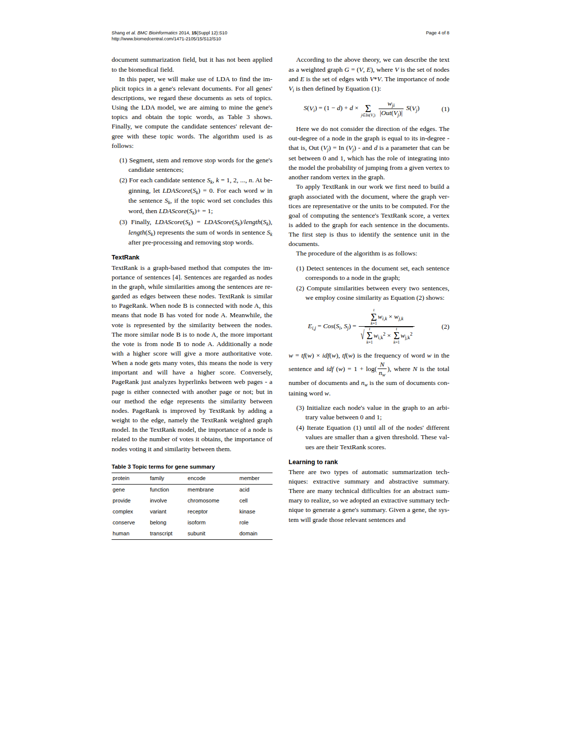Shang et al. BMC Bioinformatics 2014, 15(Suppl 12):S10
http://www.biomedcentral.com/1471-2105/15/S12/S10
Page 4 of 8
document summarization field, but it has not been applied to the biomedical field.
In this paper, we will make use of LDA to find the implicit topics in a gene's relevant documents. For all genes' descriptions, we regard these documents as sets of topics. Using the LDA model, we are aiming to mine the gene's topics and obtain the topic words, as Table 3 shows. Finally, we compute the candidate sentences' relevant degree with these topic words. The algorithm used is as follows:
(1) Segment, stem and remove stop words for the gene's candidate sentences;
(2) For each candidate sentence Sk, k = 1, 2, ..., n. At beginning, let LDAScore(Sk) = 0. For each word w in the sentence Sk, if the topic word set concludes this word, then LDAScore(Sk)+ = 1;
(3) Finally, LDAScore(Sk) = LDAScore(Sk)/length(Sk), length(Sk) represents the sum of words in sentence Sk after pre-processing and removing stop words.
TextRank
TextRank is a graph-based method that computes the importance of sentences [4]. Sentences are regarded as nodes in the graph, while similarities among the sentences are regarded as edges between these nodes. TextRank is similar to PageRank. When node B is connected with node A, this means that node B has voted for node A. Meanwhile, the vote is represented by the similarity between the nodes. The more similar node B is to node A, the more important the vote is from node B to node A. Additionally a node with a higher score will give a more authoritative vote. When a node gets many votes, this means the node is very important and will have a higher score. Conversely, PageRank just analyzes hyperlinks between web pages - a page is either connected with another page or not; but in our method the edge represents the similarity between nodes. PageRank is improved by TextRank by adding a weight to the edge, namely the TextRank weighted graph model. In the TextRank model, the importance of a node is related to the number of votes it obtains, the importance of nodes voting it and similarity between them.
Table 3 Topic terms for gene summary
| protein | family | encode | member |
| gene | function | membrane | acid |
| provide | involve | chromosome | cell |
| complex | variant | receptor | kinase |
| conserve | belong | isoform | role |
| human | transcript | subunit | domain |
According to the above theory, we can describe the text as a weighted graph G = (V, E), where V is the set of nodes and E is the set of edges with V*V. The importance of node Vi is then defined by Equation (1):
S(Vi) = (1 − d) + d × Σj∈In(Vi) wji|Out(Vj)| S(Vj)
(1)
Here we do not consider the direction of the edges. The out-degree of a node in the graph is equal to its in-degree - that is, Out (Vj) = In (Vj) - and d is a parameter that can be set between 0 and 1, which has the role of integrating into the model the probability of jumping from a given vertex to another random vertex in the graph.
To apply TextRank in our work we first need to build a graph associated with the document, where the graph vertices are representative or the units to be computed. For the goal of computing the sentence's TextRank score, a vertex is added to the graph for each sentence in the documents. The first step is thus to identify the sentence unit in the documents.
The procedure of the algorithm is as follows:
(1) Detect sentences in the document set, each sentence corresponds to a node in the graph;
(2) Compute similarities between every two sentences, we employ cosine similarity as Equation (2) shows:
Ei,j = Cos(Si, Sj) = tΣk=1 wi,k × wj,k tΣk=1 wi,k 2 × tΣk=1 wj,k 2
(2)
w = tf(w) × idf(w), tf(w) is the frequency of word w in the sentence and idf (w) = 1 + log(Nnw), where N is the total number of documents and nw is the sum of documents containing word w.
(3) Initialize each node's value in the graph to an arbitrary value between 0 and 1;
(4) Iterate Equation (1) until all of the nodes' different values are smaller than a given threshold. These values are their TextRank scores.
Learning to rank
There are two types of automatic summarization techniques: extractive summary and abstractive summary. There are many technical difficulties for an abstract summary to realize, so we adopted an extractive summary technique to generate a gene's summary. Given a gene, the system will grade those relevant sentences and